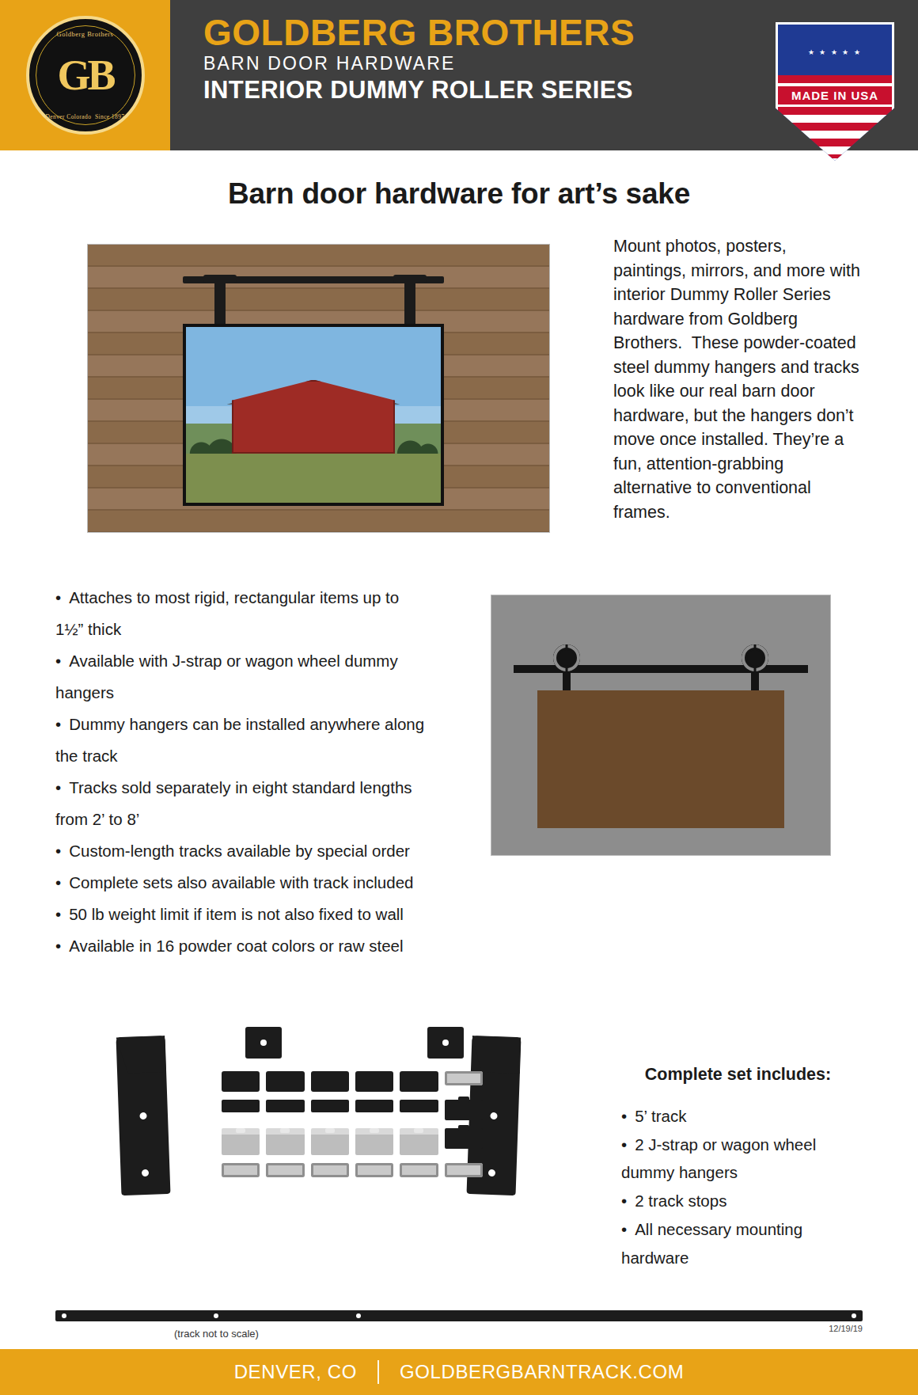Goldberg Brothers GB Denver Colorado Since 1897
GOLDBERG BROTHERS
BARN DOOR HARDWARE
INTERIOR DUMMY ROLLER SERIES
★ ★ ★ ★ ★
MADE IN USA
Barn door hardware for art’s sake
Mount photos, posters, paintings, mirrors, and more with interior Dummy Roller Series hardware from Goldberg Brothers. These powder-coated steel dummy hangers and tracks look like our real barn door hardware, but the hangers don’t move once installed. They’re a fun, attention-grabbing alternative to conventional frames.
Attaches to most rigid, rectangular items up to 1½” thick
Available with J-strap or wagon wheel dummy hangers
Dummy hangers can be installed anywhere along the track
Tracks sold separately in eight standard lengths from 2’ to 8’
Custom-length tracks available by special order
Complete sets also available with track included
50 lb weight limit if item is not also fixed to wall
Available in 16 powder coat colors or raw steel
Complete set includes:
5’ track
2 J-strap or wagon wheel dummy hangers
2 track stops
All necessary mounting hardware
(track not to scale)
12/19/19
DENVER, CO GOLDBERGBARNTRACK.COM